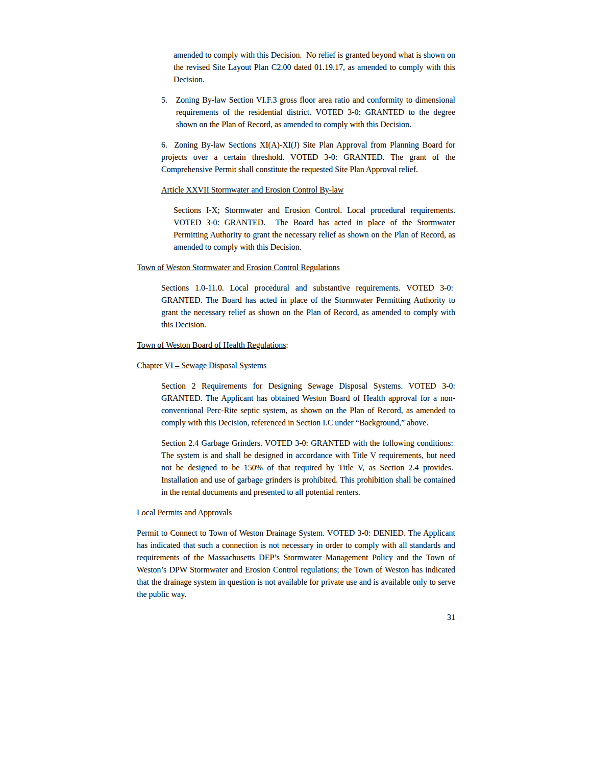amended to comply with this Decision. No relief is granted beyond what is shown on the revised Site Layout Plan C2.00 dated 01.19.17, as amended to comply with this Decision.
5. Zoning By-law Section VI.F.3 gross floor area ratio and conformity to dimensional requirements of the residential district. VOTED 3-0: GRANTED to the degree shown on the Plan of Record, as amended to comply with this Decision.
6. Zoning By-law Sections XI(A)-XI(J) Site Plan Approval from Planning Board for projects over a certain threshold. VOTED 3-0: GRANTED. The grant of the Comprehensive Permit shall constitute the requested Site Plan Approval relief.
Article XXVII Stormwater and Erosion Control By-law
Sections I-X; Stormwater and Erosion Control. Local procedural requirements. VOTED 3-0: GRANTED. The Board has acted in place of the Stormwater Permitting Authority to grant the necessary relief as shown on the Plan of Record, as amended to comply with this Decision.
Town of Weston Stormwater and Erosion Control Regulations
Sections 1.0-11.0. Local procedural and substantive requirements. VOTED 3-0: GRANTED. The Board has acted in place of the Stormwater Permitting Authority to grant the necessary relief as shown on the Plan of Record, as amended to comply with this Decision.
Town of Weston Board of Health Regulations:
Chapter VI – Sewage Disposal Systems
Section 2 Requirements for Designing Sewage Disposal Systems. VOTED 3-0: GRANTED. The Applicant has obtained Weston Board of Health approval for a non-conventional Perc-Rite septic system, as shown on the Plan of Record, as amended to comply with this Decision, referenced in Section I.C under “Background,” above.
Section 2.4 Garbage Grinders. VOTED 3-0: GRANTED with the following conditions: The system is and shall be designed in accordance with Title V requirements, but need not be designed to be 150% of that required by Title V, as Section 2.4 provides. Installation and use of garbage grinders is prohibited. This prohibition shall be contained in the rental documents and presented to all potential renters.
Local Permits and Approvals
Permit to Connect to Town of Weston Drainage System. VOTED 3-0: DENIED. The Applicant has indicated that such a connection is not necessary in order to comply with all standards and requirements of the Massachusetts DEP’s Stormwater Management Policy and the Town of Weston’s DPW Stormwater and Erosion Control regulations; the Town of Weston has indicated that the drainage system in question is not available for private use and is available only to serve the public way.
31